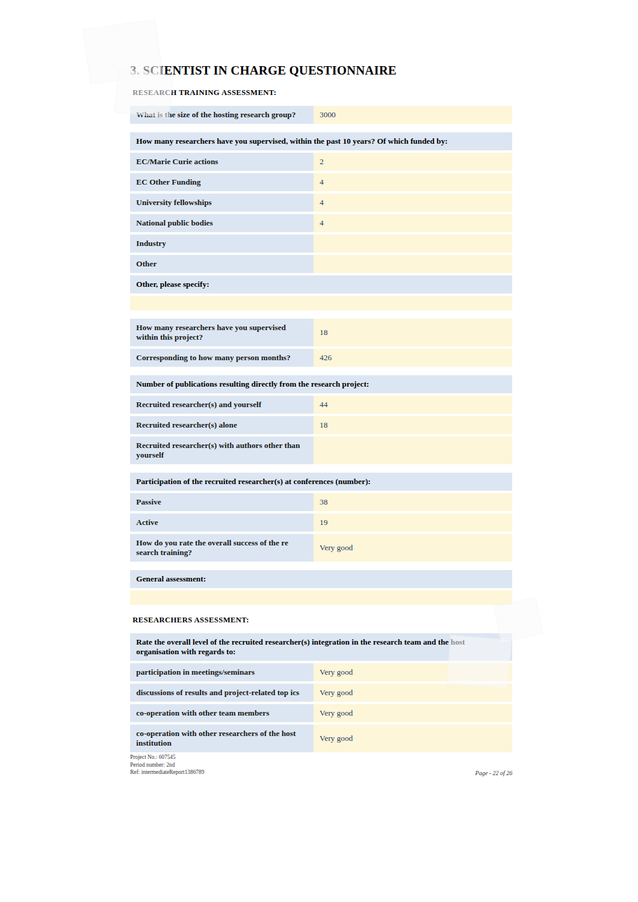3. SCIENTIST IN CHARGE QUESTIONNAIRE
RESEARCH TRAINING ASSESSMENT:
| What is the size of the hosting research group? | 3000 |
| How many researchers have you supervised, within the past 10 years? Of which funded by: |
| EC/Marie Curie actions | 2 |
| EC Other Funding | 4 |
| University fellowships | 4 |
| National public bodies | 4 |
| Industry | |
| Other | |
| Other, please specify: |
| How many researchers have you supervised within this project? | 18 |
| Corresponding to how many person months? | 426 |
| Number of publications resulting directly from the research project: |
| Recruited researcher(s) and yourself | 44 |
| Recruited researcher(s) alone | 18 |
| Recruited researcher(s) with authors other than yourself | |
| Participation of the recruited researcher(s) at conferences (number): |
| Passive | 38 |
| Active | 19 |
| How do you rate the overall success of the re search training? | Very good |
| General assessment: |
RESEARCHERS ASSESSMENT:
| Rate the overall level of the recruited researcher(s) integration in the research team and the host organisation with regards to: |
| participation in meetings/seminars | Very good |
| discussions of results and project-related top ics | Very good |
| co-operation with other team members | Very good |
| co-operation with other researchers of the host institution | Very good |
Project No.: 607545
Period number: 2nd
Ref: intermediateReport1386789
Page - 22 of 26